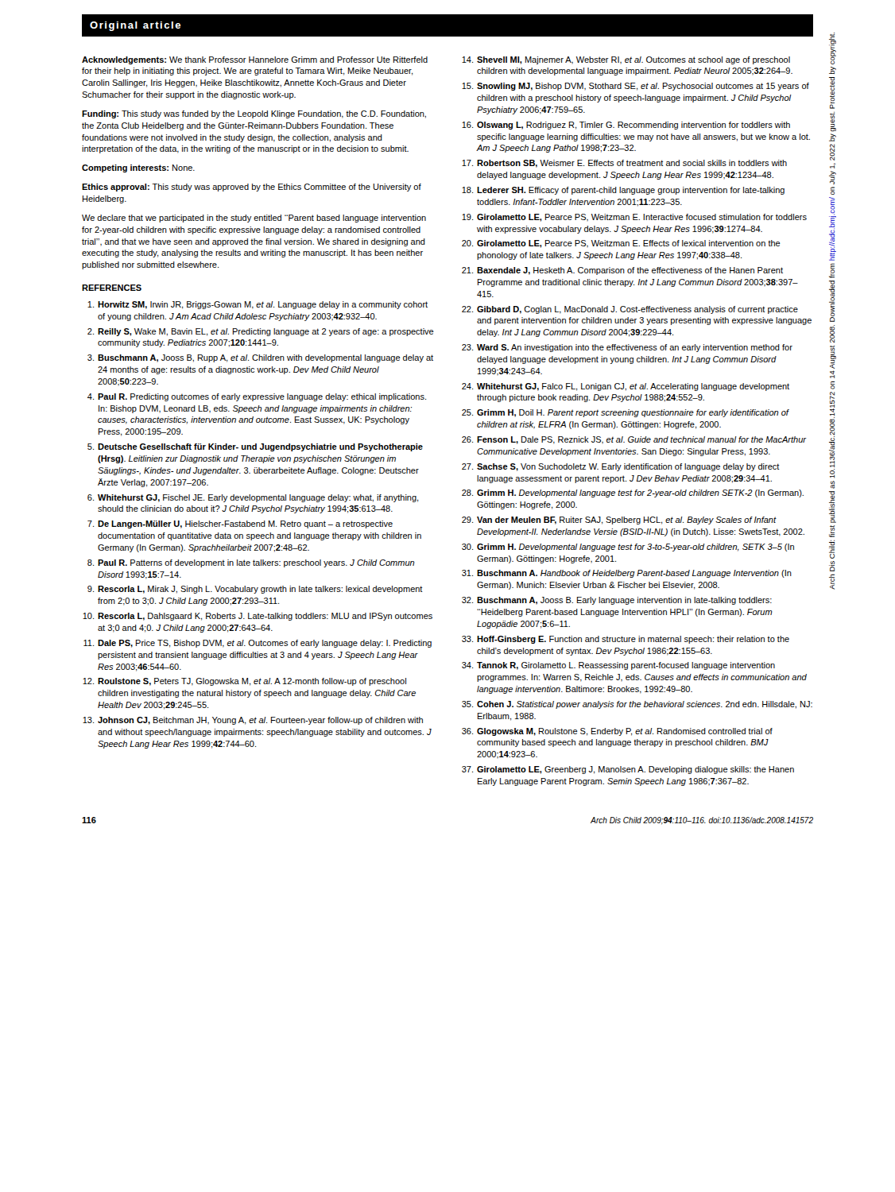Arch Dis Child: first published as 10.1136/adc.2008.141572 on 14 August 2008. Downloaded from http://adc.bmj.com/ on July 1, 2022 by guest. Protected by copyright.
Original article
Acknowledgements: We thank Professor Hannelore Grimm and Professor Ute Ritterfeld for their help in initiating this project. We are grateful to Tamara Wirt, Meike Neubauer, Carolin Sallinger, Iris Heggen, Heike Blaschtikowitz, Annette Koch-Graus and Dieter Schumacher for their support in the diagnostic work-up.
Funding: This study was funded by the Leopold Klinge Foundation, the C.D. Foundation, the Zonta Club Heidelberg and the Günter-Reimann-Dubbers Foundation. These foundations were not involved in the study design, the collection, analysis and interpretation of the data, in the writing of the manuscript or in the decision to submit.
Competing interests: None.
Ethics approval: This study was approved by the Ethics Committee of the University of Heidelberg.
We declare that we participated in the study entitled ‘‘Parent based language intervention for 2-year-old children with specific expressive language delay: a randomised controlled trial’’, and that we have seen and approved the final version. We shared in designing and executing the study, analysing the results and writing the manuscript. It has been neither published nor submitted elsewhere.
REFERENCES
Horwitz SM, Irwin JR, Briggs-Gowan M, et al. Language delay in a community cohort of young children. J Am Acad Child Adolesc Psychiatry 2003;42:932–40.
Reilly S, Wake M, Bavin EL, et al. Predicting language at 2 years of age: a prospective community study. Pediatrics 2007;120:1441–9.
Buschmann A, Jooss B, Rupp A, et al. Children with developmental language delay at 24 months of age: results of a diagnostic work-up. Dev Med Child Neurol 2008;50:223–9.
Paul R. Predicting outcomes of early expressive language delay: ethical implications. In: Bishop DVM, Leonard LB, eds. Speech and language impairments in children: causes, characteristics, intervention and outcome. East Sussex, UK: Psychology Press, 2000:195–209.
Deutsche Gesellschaft für Kinder- und Jugendpsychiatrie und Psychotherapie (Hrsg). Leitlinien zur Diagnostik und Therapie von psychischen Störungen im Säuglings-, Kindes- und Jugendalter. 3. überarbeitete Auflage. Cologne: Deutscher Ärzte Verlag, 2007:197–206.
Whitehurst GJ, Fischel JE. Early developmental language delay: what, if anything, should the clinician do about it? J Child Psychol Psychiatry 1994;35:613–48.
De Langen-Müller U, Hielscher-Fastabend M. Retro quant – a retrospective documentation of quantitative data on speech and language therapy with children in Germany (In German). Sprachheilarbeit 2007;2:48–62.
Paul R. Patterns of development in late talkers: preschool years. J Child Commun Disord 1993;15:7–14.
Rescorla L, Mirak J, Singh L. Vocabulary growth in late talkers: lexical development from 2;0 to 3;0. J Child Lang 2000;27:293–311.
Rescorla L, Dahlsgaard K, Roberts J. Late-talking toddlers: MLU and IPSyn outcomes at 3;0 and 4;0. J Child Lang 2000;27:643–64.
Dale PS, Price TS, Bishop DVM, et al. Outcomes of early language delay: I. Predicting persistent and transient language difficulties at 3 and 4 years. J Speech Lang Hear Res 2003;46:544–60.
Roulstone S, Peters TJ, Glogowska M, et al. A 12-month follow-up of preschool children investigating the natural history of speech and language delay. Child Care Health Dev 2003;29:245–55.
Johnson CJ, Beitchman JH, Young A, et al. Fourteen-year follow-up of children with and without speech/language impairments: speech/language stability and outcomes. J Speech Lang Hear Res 1999;42:744–60.
Shevell MI, Majnemer A, Webster RI, et al. Outcomes at school age of preschool children with developmental language impairment. Pediatr Neurol 2005;32:264–9.
Snowling MJ, Bishop DVM, Stothard SE, et al. Psychosocial outcomes at 15 years of children with a preschool history of speech-language impairment. J Child Psychol Psychiatry 2006;47:759–65.
Olswang L, Rodriguez R, Timler G. Recommending intervention for toddlers with specific language learning difficulties: we may not have all answers, but we know a lot. Am J Speech Lang Pathol 1998;7:23–32.
Robertson SB, Weismer E. Effects of treatment and social skills in toddlers with delayed language development. J Speech Lang Hear Res 1999;42:1234–48.
Lederer SH. Efficacy of parent-child language group intervention for late-talking toddlers. Infant-Toddler Intervention 2001;11:223–35.
Girolametto LE, Pearce PS, Weitzman E. Interactive focused stimulation for toddlers with expressive vocabulary delays. J Speech Hear Res 1996;39:1274–84.
Girolametto LE, Pearce PS, Weitzman E. Effects of lexical intervention on the phonology of late talkers. J Speech Lang Hear Res 1997;40:338–48.
Baxendale J, Hesketh A. Comparison of the effectiveness of the Hanen Parent Programme and traditional clinic therapy. Int J Lang Commun Disord 2003;38:397–415.
Gibbard D, Coglan L, MacDonald J. Cost-effectiveness analysis of current practice and parent intervention for children under 3 years presenting with expressive language delay. Int J Lang Commun Disord 2004;39:229–44.
Ward S. An investigation into the effectiveness of an early intervention method for delayed language development in young children. Int J Lang Commun Disord 1999;34:243–64.
Whitehurst GJ, Falco FL, Lonigan CJ, et al. Accelerating language development through picture book reading. Dev Psychol 1988;24:552–9.
Grimm H, Doil H. Parent report screening questionnaire for early identification of children at risk, ELFRA (In German). Göttingen: Hogrefe, 2000.
Fenson L, Dale PS, Reznick JS, et al. Guide and technical manual for the MacArthur Communicative Development Inventories. San Diego: Singular Press, 1993.
Sachse S, Von Suchodoletz W. Early identification of language delay by direct language assessment or parent report. J Dev Behav Pediatr 2008;29:34–41.
Grimm H. Developmental language test for 2-year-old children SETK-2 (In German). Göttingen: Hogrefe, 2000.
Van der Meulen BF, Ruiter SAJ, Spelberg HCL, et al. Bayley Scales of Infant Development-II. Nederlandse Versie (BSID-II-NL) (in Dutch). Lisse: SwetsTest, 2002.
Grimm H. Developmental language test for 3-to-5-year-old children, SETK 3–5 (In German). Göttingen: Hogrefe, 2001.
Buschmann A. Handbook of Heidelberg Parent-based Language Intervention (In German). Munich: Elsevier Urban & Fischer bei Elsevier, 2008.
Buschmann A, Jooss B. Early language intervention in late-talking toddlers: ‘‘Heidelberg Parent-based Language Intervention HPLI’’ (In German). Forum Logopädie 2007;5:6–11.
Hoff-Ginsberg E. Function and structure in maternal speech: their relation to the child’s development of syntax. Dev Psychol 1986;22:155–63.
Tannok R, Girolametto L. Reassessing parent-focused language intervention programmes. In: Warren S, Reichle J, eds. Causes and effects in communication and language intervention. Baltimore: Brookes, 1992:49–80.
Cohen J. Statistical power analysis for the behavioral sciences. 2nd edn. Hillsdale, NJ: Erlbaum, 1988.
Glogowska M, Roulstone S, Enderby P, et al. Randomised controlled trial of community based speech and language therapy in preschool children. BMJ 2000;14:923–6.
Girolametto LE, Greenberg J, Manolsen A. Developing dialogue skills: the Hanen Early Language Parent Program. Semin Speech Lang 1986;7:367–82.
116
Arch Dis Child 2009;94:110–116. doi:10.1136/adc.2008.141572